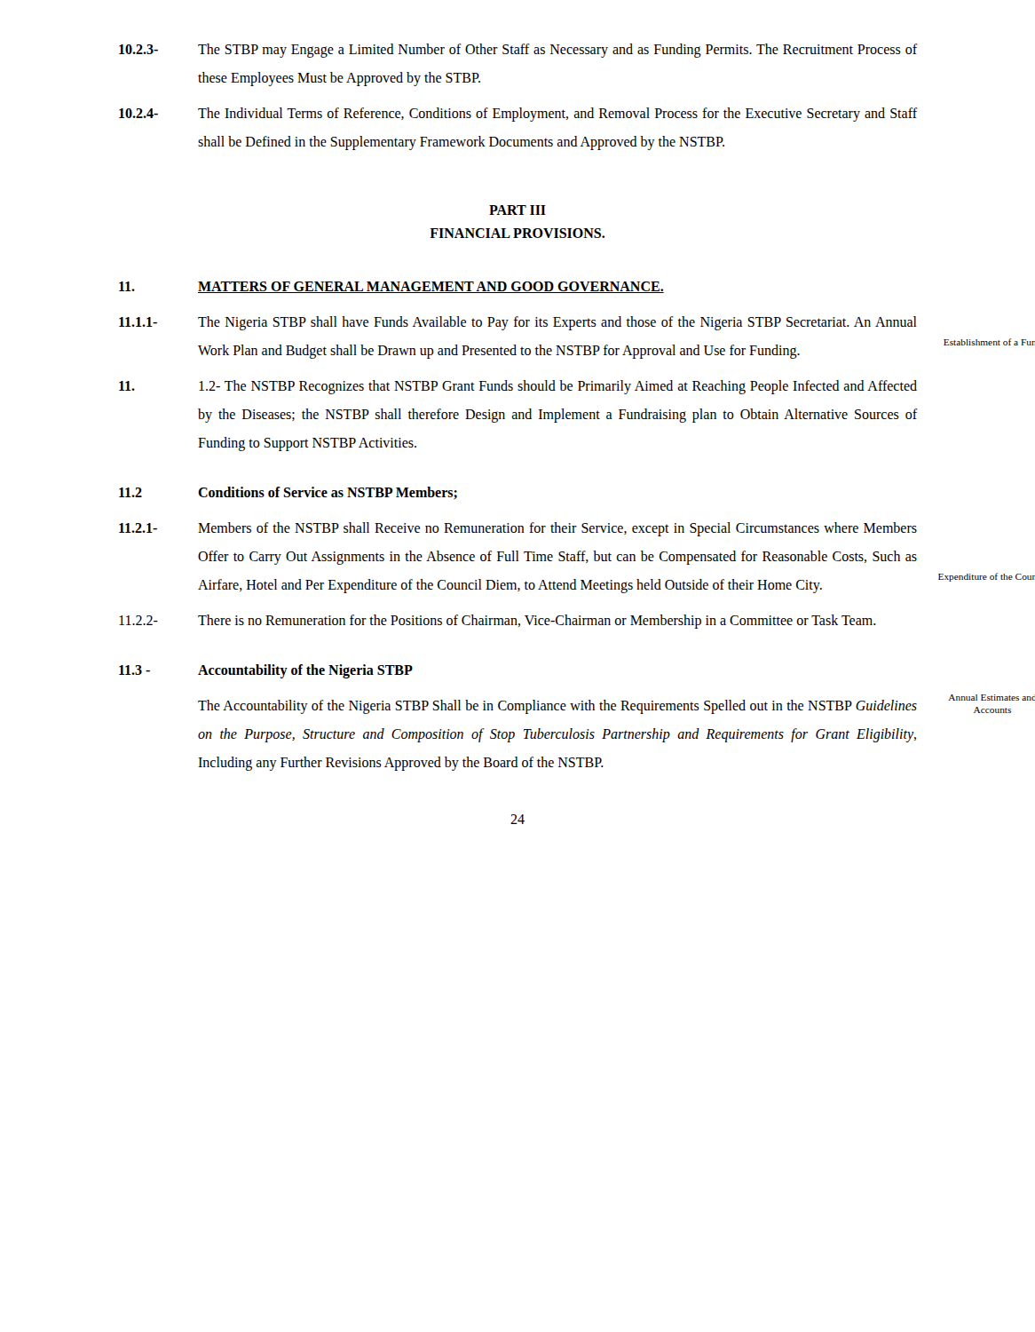10.2.3-
The STBP may Engage a Limited Number of Other Staff as Necessary and as Funding Permits. The Recruitment Process of these Employees Must be Approved by the STBP.
10.2.4-
The Individual Terms of Reference, Conditions of Employment, and Removal Process for the Executive Secretary and Staff shall be Defined in the Supplementary Framework Documents and Approved by the NSTBP.
PART III
FINANCIAL PROVISIONS.
11.
MATTERS OF GENERAL MANAGEMENT AND GOOD GOVERNANCE.
11.1.1-
The Nigeria STBP shall have Funds Available to Pay for its Experts and those of the Nigeria STBP Secretariat. An Annual Work Plan and Budget shall be Drawn up and Presented to the NSTBP for Approval and Use for Funding. Establishment of a Fund
11.
1.2- The NSTBP Recognizes that NSTBP Grant Funds should be Primarily Aimed at Reaching People Infected and Affected by the Diseases; the NSTBP shall therefore Design and Implement a Fundraising plan to Obtain Alternative Sources of Funding to Support NSTBP Activities.
11.2
Conditions of Service as NSTBP Members;
11.2.1-
Members of the NSTBP shall Receive no Remuneration for their Service, except in Special Circumstances where Members Offer to Carry Out Assignments in the Absence of Full Time Staff, but can be Compensated for Reasonable Costs, Such as Airfare, Hotel and Per Expenditure of the Council Diem, to Attend Meetings held Outside of their Home City. Expenditure of the Council
11.2.2-
There is no Remuneration for the Positions of Chairman, Vice-Chairman or Membership in a Committee or Task Team.
11.3 -
Accountability of the Nigeria STBP
The Accountability of the Nigeria STBP Shall be in Compliance with the Requirements Spelled out in the NSTBP Guidelines on the Purpose, Structure and Composition of Stop Tuberculosis Partnership and Requirements for Grant Eligibility, Including any Further Revisions Approved by the Board of the NSTBP. Annual Estimates and Accounts
24